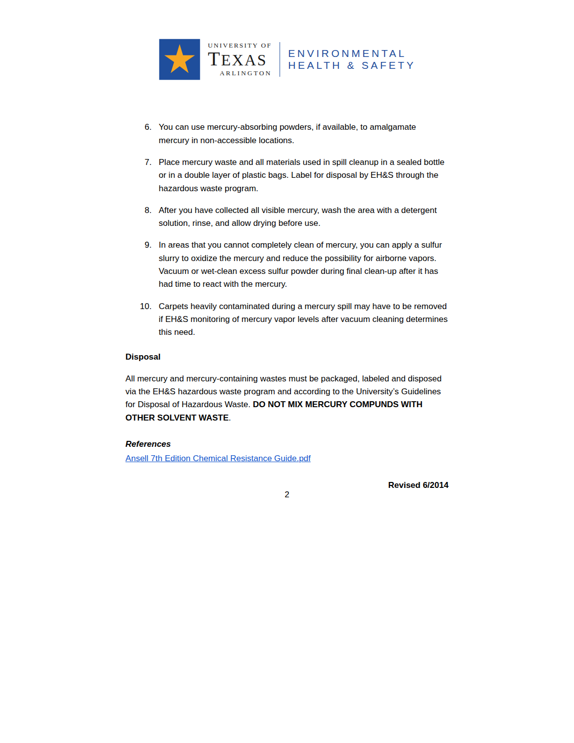University of
TEXAS
Arlington
Environmental Health & Safety
You can use mercury-absorbing powders, if available, to amalgamate mercury in non-accessible locations.
Place mercury waste and all materials used in spill cleanup in a sealed bottle or in a double layer of plastic bags. Label for disposal by EH&S through the hazardous waste program.
After you have collected all visible mercury, wash the area with a detergent solution, rinse, and allow drying before use.
In areas that you cannot completely clean of mercury, you can apply a sulfur slurry to oxidize the mercury and reduce the possibility for airborne vapors. Vacuum or wet-clean excess sulfur powder during final clean-up after it has had time to react with the mercury.
Carpets heavily contaminated during a mercury spill may have to be removed if EH&S monitoring of mercury vapor levels after vacuum cleaning determines this need.
Disposal
All mercury and mercury-containing wastes must be packaged, labeled and disposed via the EH&S hazardous waste program and according to the University’s Guidelines for Disposal of Hazardous Waste. DO NOT MIX MERCURY COMPUNDS WITH OTHER SOLVENT WASTE.
References
Ansell 7th Edition Chemical Resistance Guide.pdf
Revised 6/2014
2